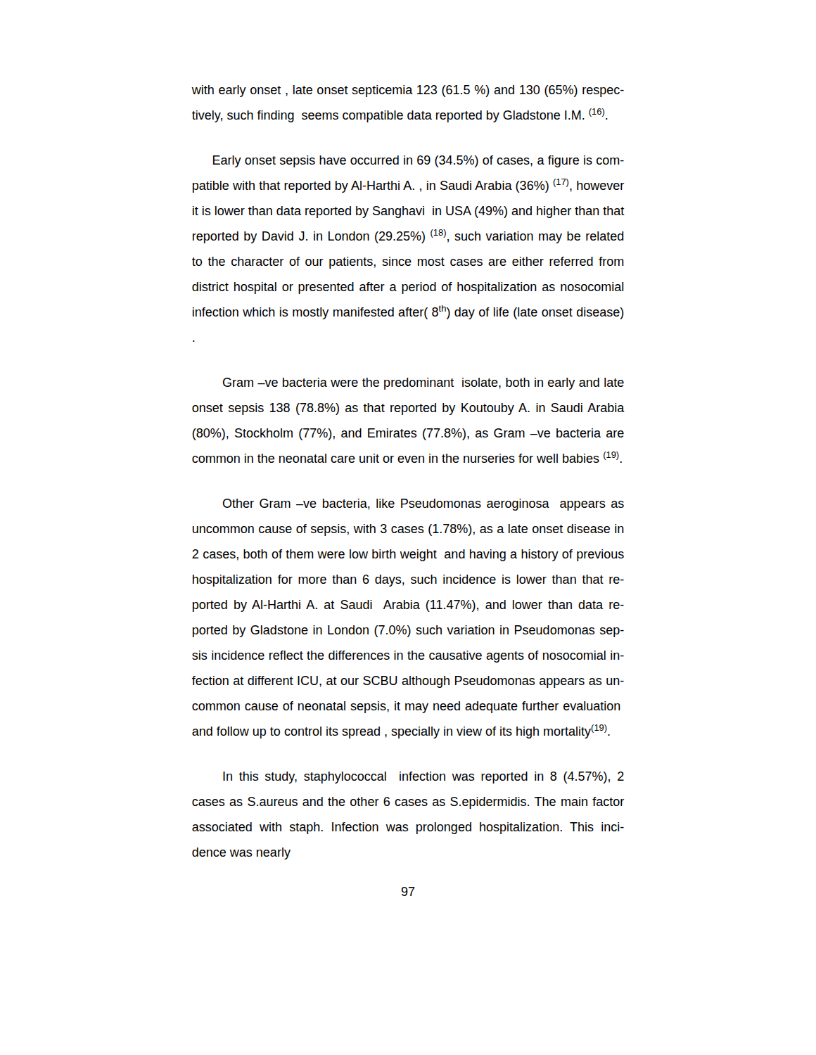with early onset , late onset septicemia 123 (61.5 %) and 130 (65%) respectively, such finding seems compatible data reported by Gladstone I.M. (16).
Early onset sepsis have occurred in 69 (34.5%) of cases, a figure is compatible with that reported by Al-Harthi A. , in Saudi Arabia (36%) (17), however it is lower than data reported by Sanghavi in USA (49%) and higher than that reported by David J. in London (29.25%) (18), such variation may be related to the character of our patients, since most cases are either referred from district hospital or presented after a period of hospitalization as nosocomial infection which is mostly manifested after( 8th) day of life (late onset disease) .
Gram –ve bacteria were the predominant isolate, both in early and late onset sepsis 138 (78.8%) as that reported by Koutouby A. in Saudi Arabia (80%), Stockholm (77%), and Emirates (77.8%), as Gram –ve bacteria are common in the neonatal care unit or even in the nurseries for well babies (19).
Other Gram –ve bacteria, like Pseudomonas aeroginosa appears as uncommon cause of sepsis, with 3 cases (1.78%), as a late onset disease in 2 cases, both of them were low birth weight and having a history of previous hospitalization for more than 6 days, such incidence is lower than that reported by Al-Harthi A. at Saudi Arabia (11.47%), and lower than data reported by Gladstone in London (7.0%) such variation in Pseudomonas sepsis incidence reflect the differences in the causative agents of nosocomial infection at different ICU, at our SCBU although Pseudomonas appears as uncommon cause of neonatal sepsis, it may need adequate further evaluation and follow up to control its spread , specially in view of its high mortality(19).
In this study, staphylococcal infection was reported in 8 (4.57%), 2 cases as S.aureus and the other 6 cases as S.epidermidis. The main factor associated with staph. Infection was prolonged hospitalization. This incidence was nearly
97